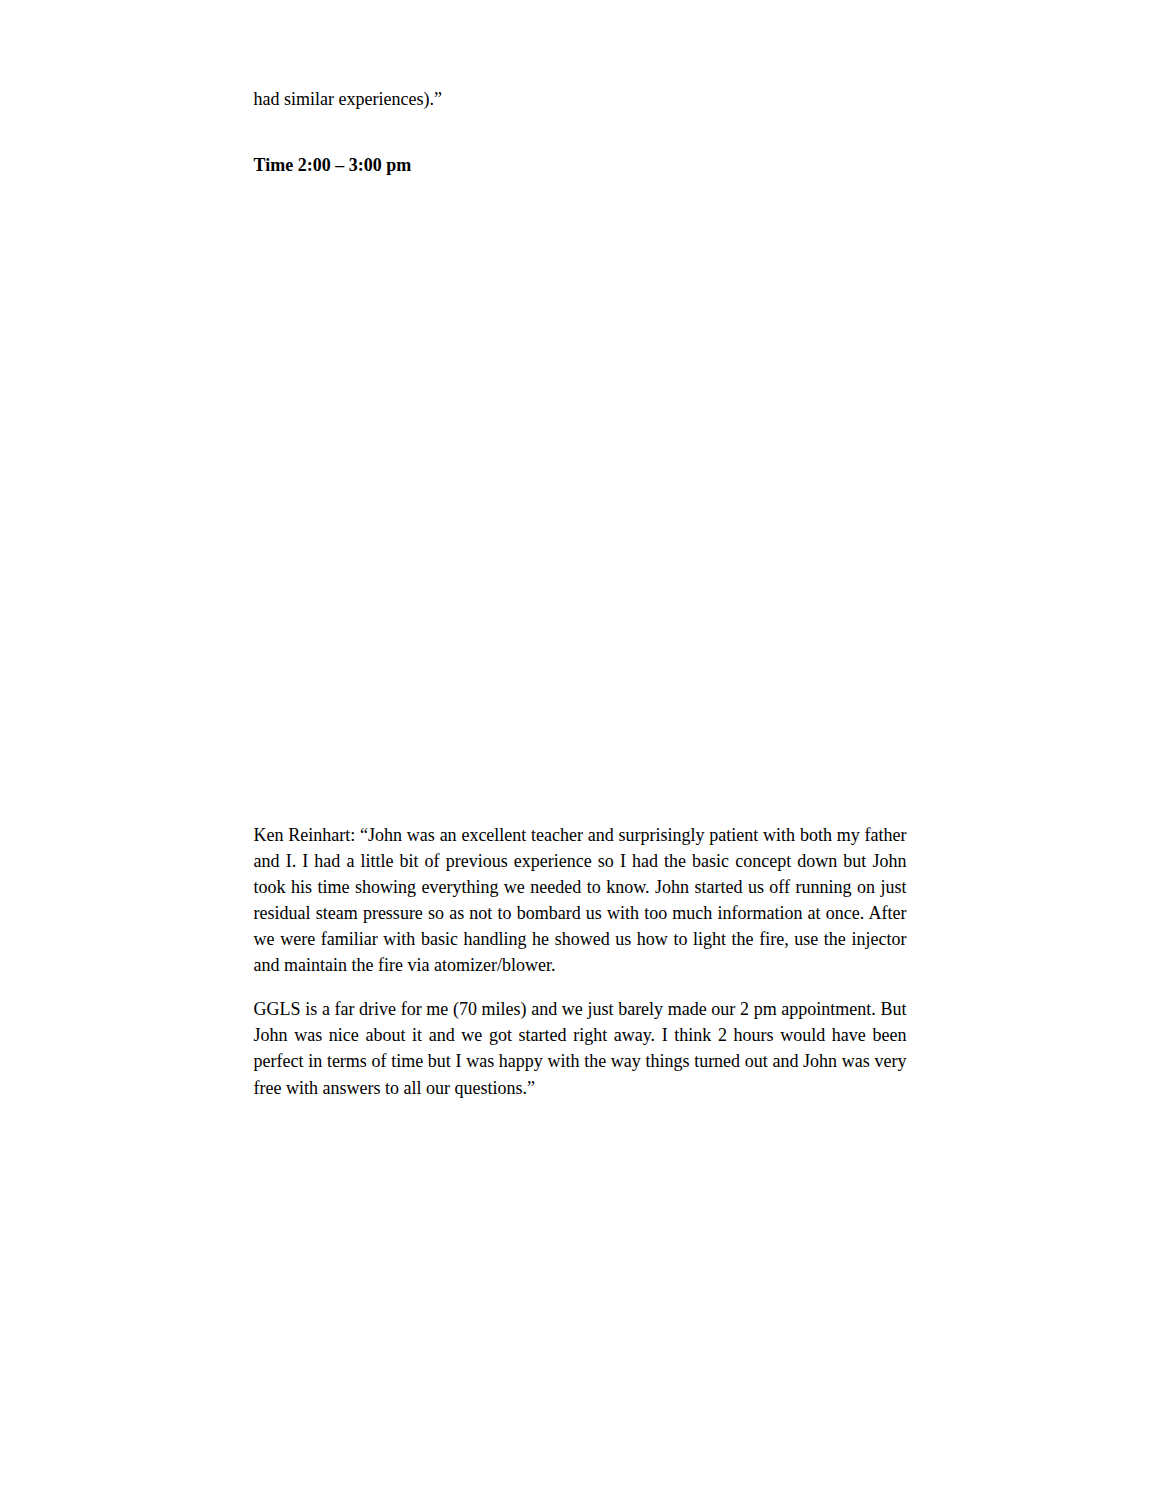had similar experiences).”
Time 2:00 – 3:00 pm
Ken Reinhart: “John was an excellent teacher and surprisingly patient with both my father and I. I had a little bit of previous experience so I had the basic concept down but John took his time showing everything we needed to know. John started us off running on just residual steam pressure so as not to bombard us with too much information at once. After we were familiar with basic handling he showed us how to light the fire, use the injector and maintain the fire via atomizer/blower.
GGLS is a far drive for me (70 miles) and we just barely made our 2 pm appointment. But John was nice about it and we got started right away. I think 2 hours would have been perfect in terms of time but I was happy with the way things turned out and John was very free with answers to all our questions.”